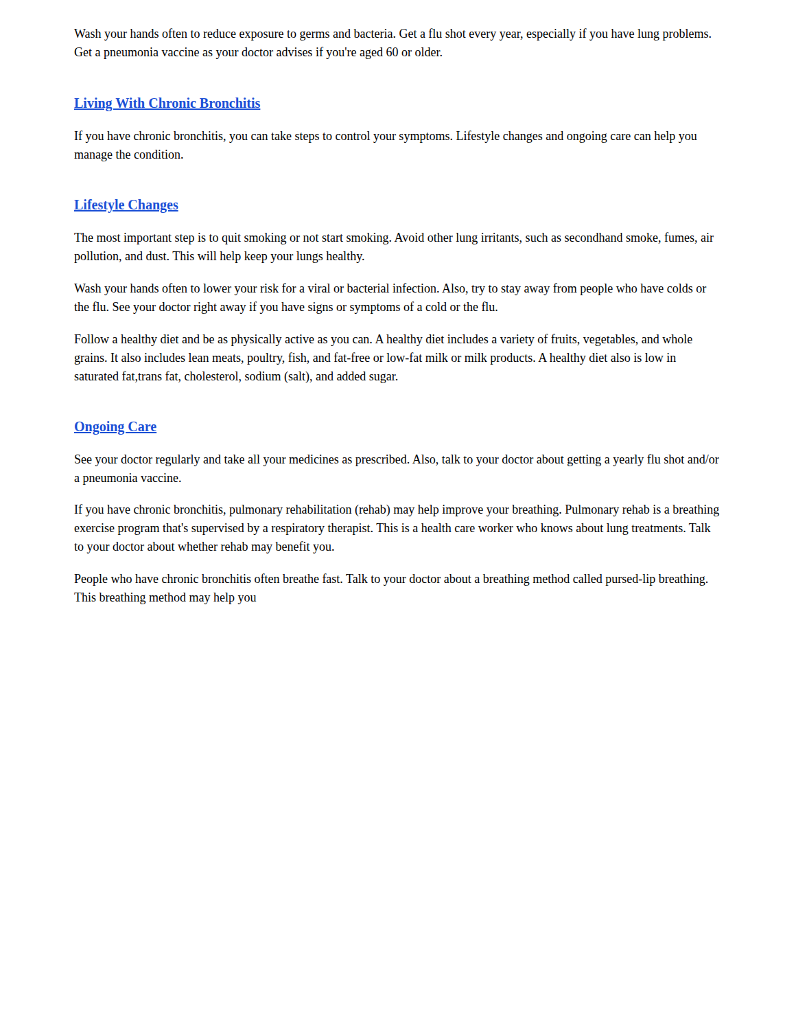Wash your hands often to reduce exposure to germs and bacteria. Get a flu shot every year, especially if you have lung problems. Get a pneumonia vaccine as your doctor advises if you're aged 60 or older.
Living With Chronic Bronchitis
If you have chronic bronchitis, you can take steps to control your symptoms. Lifestyle changes and ongoing care can help you manage the condition.
Lifestyle Changes
The most important step is to quit smoking or not start smoking. Avoid other lung irritants, such as secondhand smoke, fumes, air pollution, and dust. This will help keep your lungs healthy.
Wash your hands often to lower your risk for a viral or bacterial infection. Also, try to stay away from people who have colds or the flu. See your doctor right away if you have signs or symptoms of a cold or the flu.
Follow a healthy diet and be as physically active as you can. A healthy diet includes a variety of fruits, vegetables, and whole grains. It also includes lean meats, poultry, fish, and fat-free or low-fat milk or milk products. A healthy diet also is low in saturated fat,trans fat, cholesterol, sodium (salt), and added sugar.
Ongoing Care
See your doctor regularly and take all your medicines as prescribed. Also, talk to your doctor about getting a yearly flu shot and/or a pneumonia vaccine.
If you have chronic bronchitis, pulmonary rehabilitation (rehab) may help improve your breathing. Pulmonary rehab is a breathing exercise program that's supervised by a respiratory therapist. This is a health care worker who knows about lung treatments. Talk to your doctor about whether rehab may benefit you.
People who have chronic bronchitis often breathe fast. Talk to your doctor about a breathing method called pursed-lip breathing. This breathing method may help you